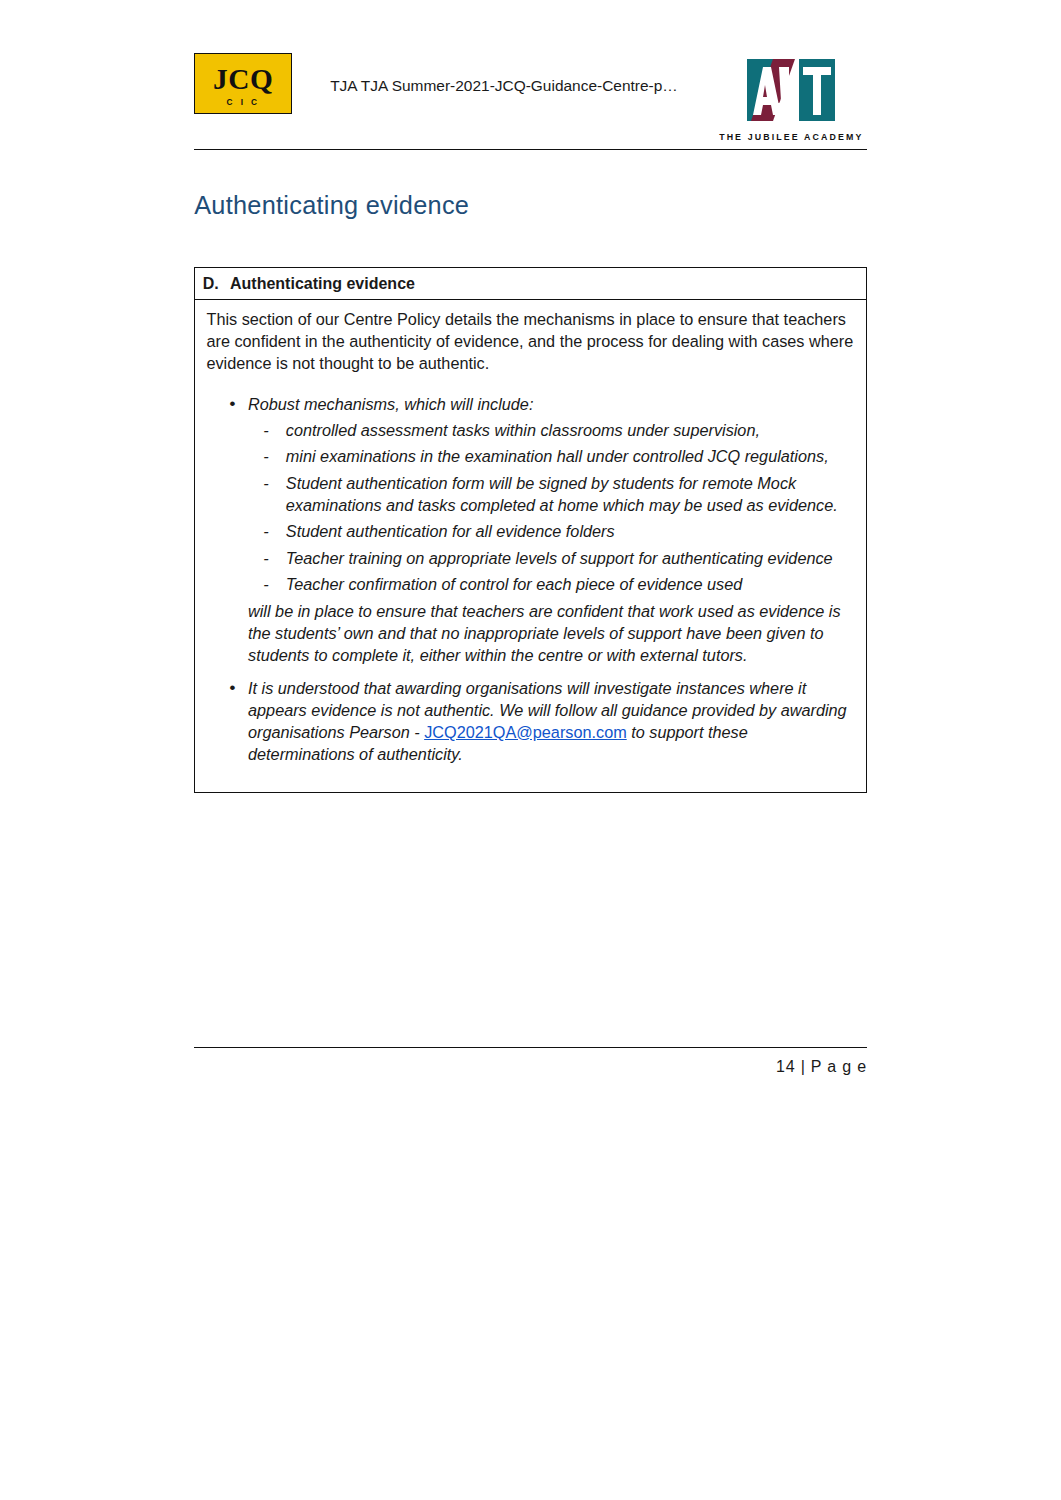JCQ
C I C
TJA TJA Summer-2021-JCQ-Guidance-Centre-policy Final
THE JUBILEE ACADEMY
Authenticating evidence
| D. Authenticating evidence |
| This section of our Centre Policy details the mechanisms in place to ensure that teachers are confident in the authenticity of evidence, and the process for dealing with cases where evidence is not thought to be authentic. Robust mechanisms, which will include: controlled assessment tasks within classrooms under supervision, mini examinations in the examination hall under controlled JCQ regulations, Student authentication form will be signed by students for remote Mock examinations and tasks completed at home which may be used as evidence. Student authentication for all evidence folders Teacher training on appropriate levels of support for authenticating evidence Teacher confirmation of control for each piece of evidence used will be in place to ensure that teachers are confident that work used as evidence is the students’ own and that no inappropriate levels of support have been given to students to complete it, either within the centre or with external tutors. It is understood that awarding organisations will investigate instances where it appears evidence is not authentic. We will follow all guidance provided by awarding organisations Pearson - JCQ2021QA@pearson.com to support these determinations of authenticity. |
14 | P a g e